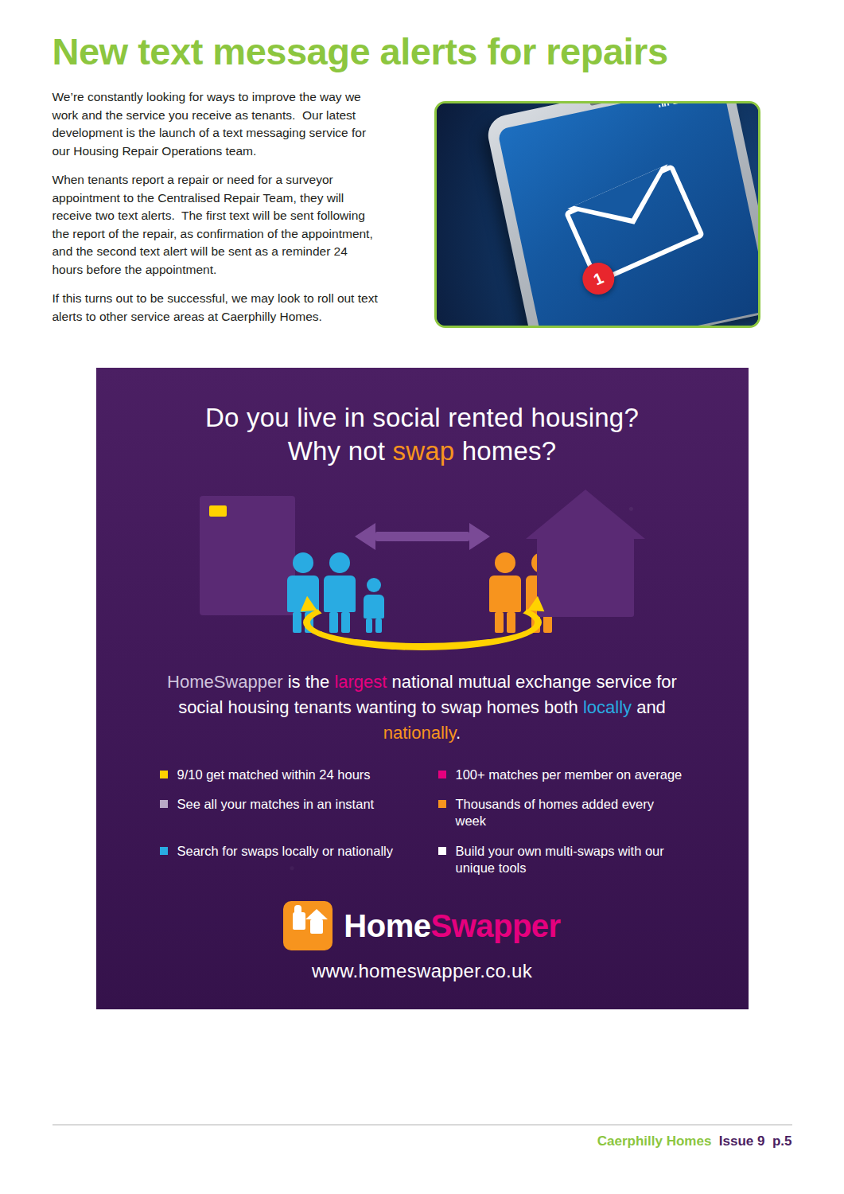New text message alerts for repairs
We’re constantly looking for ways to improve the way we work and the service you receive as tenants. Our latest development is the launch of a text messaging service for our Housing Repair Operations team.
When tenants report a repair or need for a surveyor appointment to the Centralised Repair Team, they will receive two text alerts. The first text will be sent following the report of the repair, as confirmation of the appointment, and the second text alert will be sent as a reminder 24 hours before the appointment.
If this turns out to be successful, we may look to roll out text alerts to other service areas at Caerphilly Homes.
12.54pm
1
Do you live in social rented housing?
Why not swap homes?
HomeSwapper is the largest national mutual exchange service for social housing tenants wanting to swap homes both locally and nationally.
9/10 get matched within 24 hours
100+ matches per member on average
See all your matches in an instant
Thousands of homes added every week
Search for swaps locally or nationally
Build your own multi-swaps with our unique tools
Home Swapper
www.homeswapper.co.uk
Caerphilly Homes Issue 9 p.5